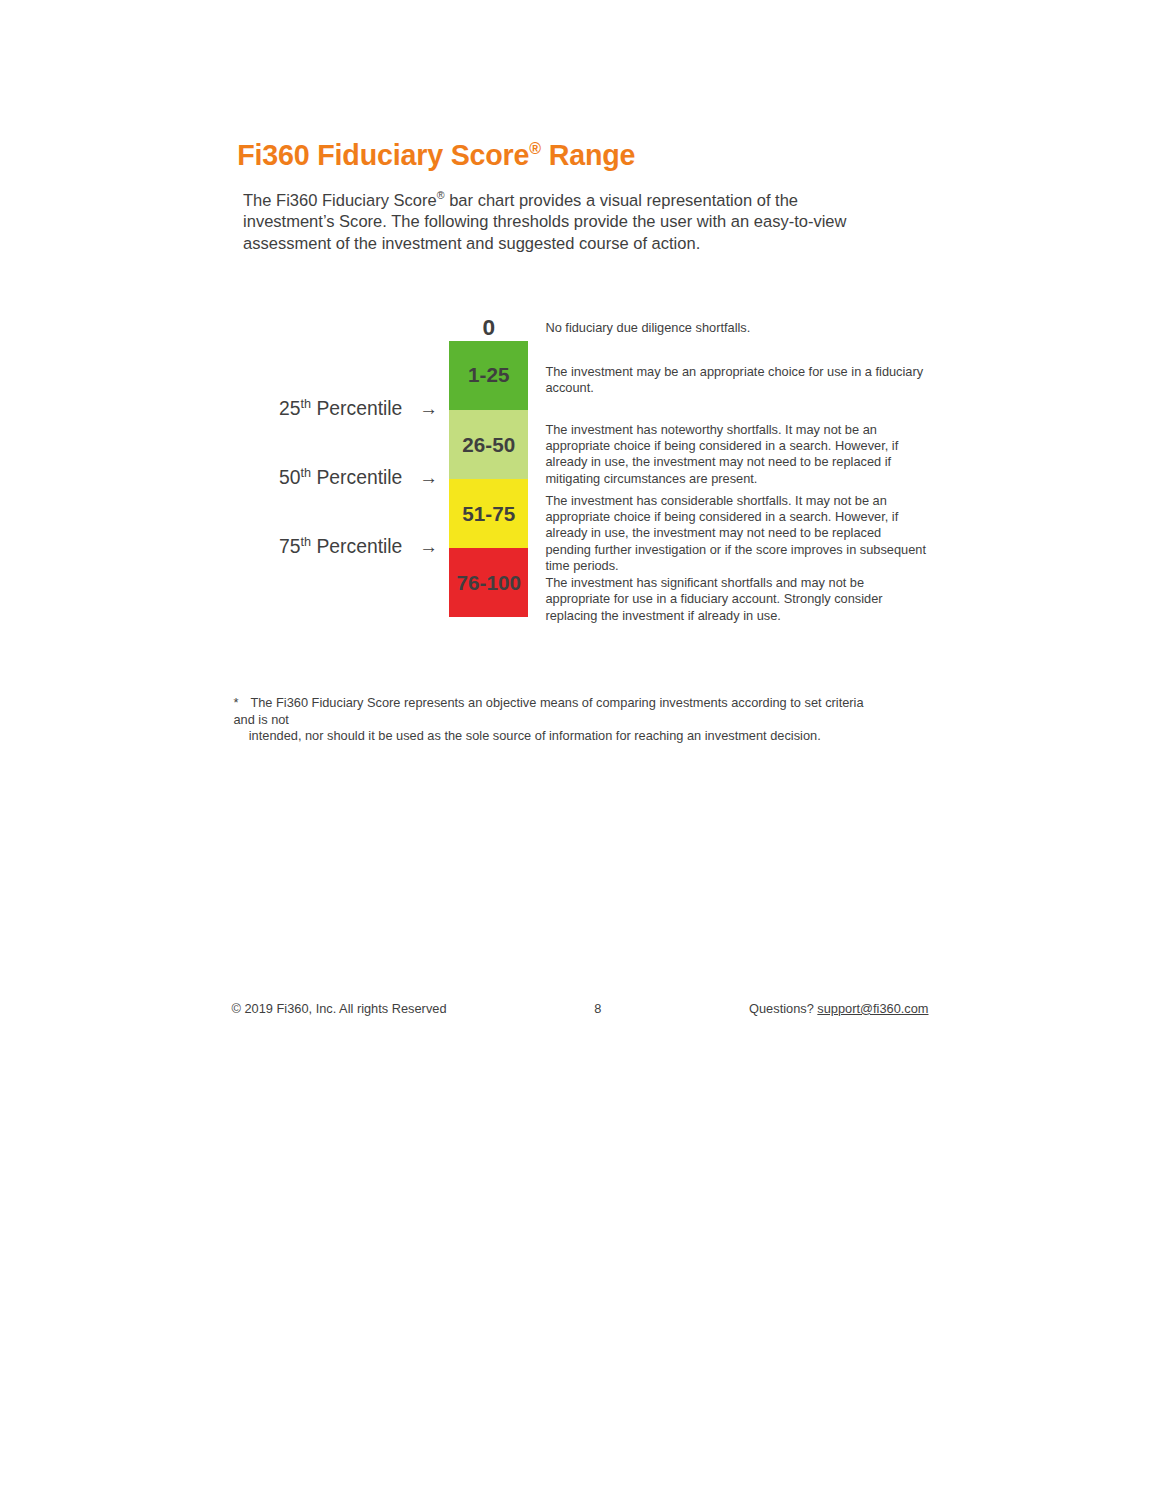Fi360 Fiduciary Score® Range
The Fi360 Fiduciary Score® bar chart provides a visual representation of the investment’s Score. The following thresholds provide the user with an easy-to-view assessment of the investment and suggested course of action.
25th Percentile →
50th Percentile →
75th Percentile →
0
1-25
26-50
51-75
76-100
No fiduciary due diligence shortfalls.
The investment may be an appropriate choice for use in a fiduciary account.
The investment has noteworthy shortfalls. It may not be an appropriate choice if being considered in a search. However, if already in use, the investment may not need to be replaced if mitigating circumstances are present.
The investment has considerable shortfalls. It may not be an appropriate choice if being considered in a search. However, if already in use, the investment may not need to be replaced pending further investigation or if the score improves in subsequent time periods.
The investment has significant shortfalls and may not be appropriate for use in a fiduciary account. Strongly consider replacing the investment if already in use.
* The Fi360 Fiduciary Score represents an objective means of comparing investments according to set criteria and is not intended, nor should it be used as the sole source of information for reaching an investment decision.
© 2019 Fi360, Inc. All rights Reserved
8
Questions? support@fi360.com